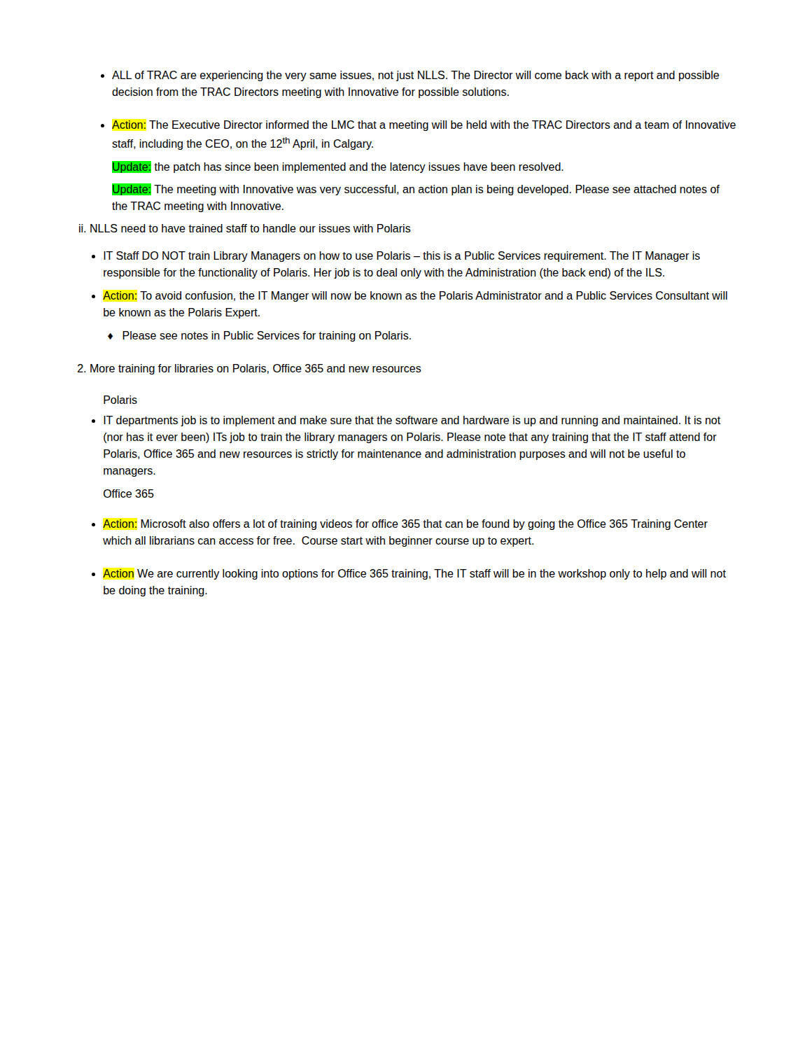ALL of TRAC are experiencing the very same issues, not just NLLS. The Director will come back with a report and possible decision from the TRAC Directors meeting with Innovative for possible solutions.
Action: The Executive Director informed the LMC that a meeting will be held with the TRAC Directors and a team of Innovative staff, including the CEO, on the 12th April, in Calgary.
Update: the patch has since been implemented and the latency issues have been resolved.
Update: The meeting with Innovative was very successful, an action plan is being developed. Please see attached notes of the TRAC meeting with Innovative.
NLLS need to have trained staff to handle our issues with Polaris
IT Staff DO NOT train Library Managers on how to use Polaris – this is a Public Services requirement. The IT Manager is responsible for the functionality of Polaris. Her job is to deal only with the Administration (the back end) of the ILS.
Action: To avoid confusion, the IT Manger will now be known as the Polaris Administrator and a Public Services Consultant will be known as the Polaris Expert.
Please see notes in Public Services for training on Polaris.
More training for libraries on Polaris, Office 365 and new resources
Polaris
IT departments job is to implement and make sure that the software and hardware is up and running and maintained. It is not (nor has it ever been) ITs job to train the library managers on Polaris. Please note that any training that the IT staff attend for Polaris, Office 365 and new resources is strictly for maintenance and administration purposes and will not be useful to managers.
Office 365
Action: Microsoft also offers a lot of training videos for office 365 that can be found by going the Office 365 Training Center which all librarians can access for free. Course start with beginner course up to expert.
Action We are currently looking into options for Office 365 training, The IT staff will be in the workshop only to help and will not be doing the training.